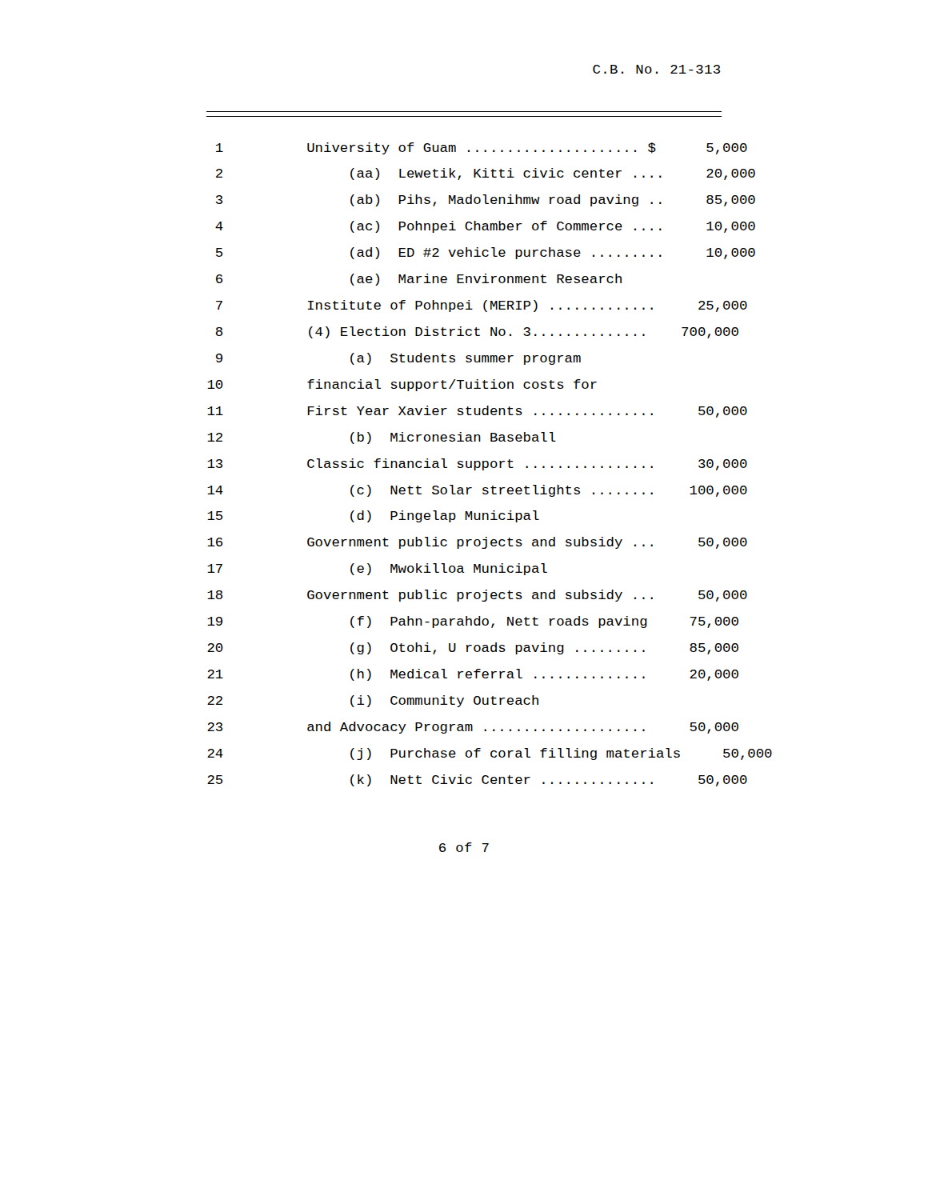C.B. No. 21-313
| 1 | University of Guam ..................... $ 5,000 |
| 2 | (aa) Lewetik, Kitti civic center .... 20,000 |
| 3 | (ab) Pihs, Madolenihmw road paving .. 85,000 |
| 4 | (ac) Pohnpei Chamber of Commerce .... 10,000 |
| 5 | (ad) ED #2 vehicle purchase ......... 10,000 |
| 6 | (ae) Marine Environment Research |
| 7 | Institute of Pohnpei (MERIP) ............. 25,000 |
| 8 | (4) Election District No. 3.............. 700,000 |
| 9 | (a) Students summer program |
| 10 | financial support/Tuition costs for |
| 11 | First Year Xavier students ............... 50,000 |
| 12 | (b) Micronesian Baseball |
| 13 | Classic financial support ................ 30,000 |
| 14 | (c) Nett Solar streetlights ........ 100,000 |
| 15 | (d) Pingelap Municipal |
| 16 | Government public projects and subsidy ... 50,000 |
| 17 | (e) Mwokilloa Municipal |
| 18 | Government public projects and subsidy ... 50,000 |
| 19 | (f) Pahn-parahdo, Nett roads paving 75,000 |
| 20 | (g) Otohi, U roads paving ......... 85,000 |
| 21 | (h) Medical referral .............. 20,000 |
| 22 | (i) Community Outreach |
| 23 | and Advocacy Program .................... 50,000 |
| 24 | (j) Purchase of coral filling materials 50,000 |
| 25 | (k) Nett Civic Center .............. 50,000 |
6 of 7